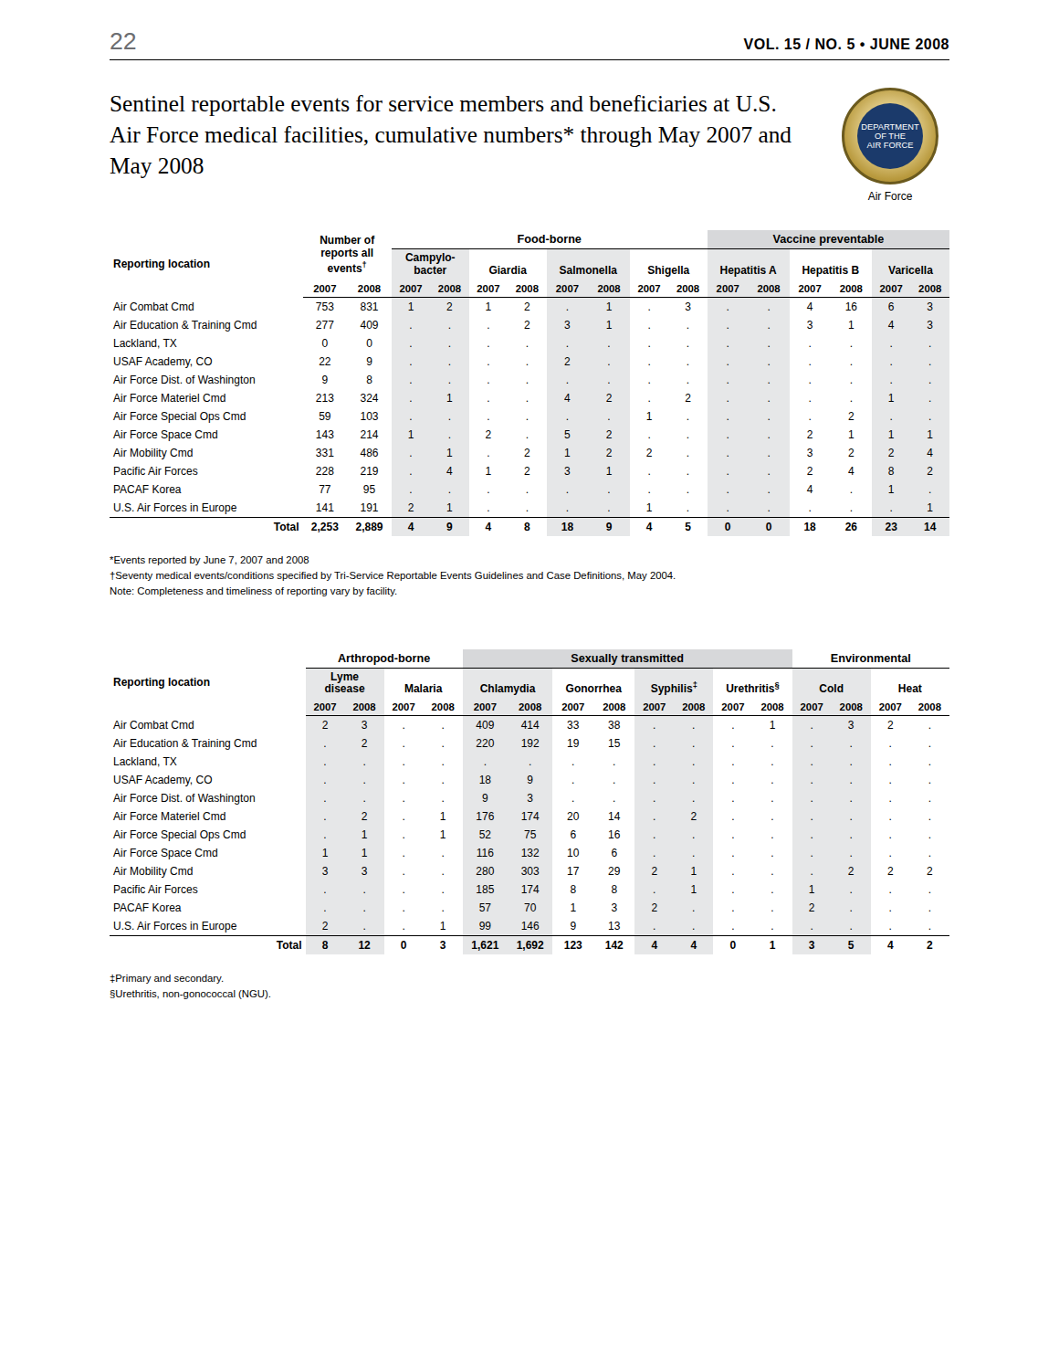22
VOL. 15 / NO. 5 • JUNE 2008
Sentinel reportable events for service members and beneficiaries at U.S. Air Force medical facilities, cumulative numbers* through May 2007 and May 2008
DEPARTMENT
OF THE
AIR FORCE
Air Force
| Reporting location | Number of reports all events † | Food-borne | Vaccine preventable |
| --- | --- | --- | --- |
| Campylo- bacter | Giardia | Salmonella | Shigella | Hepatitis A | Hepatitis B | Varicella |
| 2007 | 2008 | 2007 | 2008 | 2007 | 2008 | 2007 | 2008 | 2007 | 2008 | 2007 | 2008 | 2007 | 2008 | 2007 | 2008 |
| Air Combat Cmd | 753 | 831 | 1 | 2 | 1 | 2 | . | 1 | . | 3 | . | . | 4 | 16 | 6 | 3 |
| Air Education & Training Cmd | 277 | 409 | . | . | . | 2 | 3 | 1 | . | . | . | . | 3 | 1 | 4 | 3 |
| Lackland, TX | 0 | 0 | . | . | . | . | . | . | . | . | . | . | . | . | . | . |
| USAF Academy, CO | 22 | 9 | . | . | . | . | 2 | . | . | . | . | . | . | . | . | . |
| Air Force Dist. of Washington | 9 | 8 | . | . | . | . | . | . | . | . | . | . | . | . | . | . |
| Air Force Materiel Cmd | 213 | 324 | . | 1 | . | . | 4 | 2 | . | 2 | . | . | . | . | 1 | . |
| Air Force Special Ops Cmd | 59 | 103 | . | . | . | . | . | . | 1 | . | . | . | . | 2 | . | . |
| Air Force Space Cmd | 143 | 214 | 1 | . | 2 | . | 5 | 2 | . | . | . | . | 2 | 1 | 1 | 1 |
| Air Mobility Cmd | 331 | 486 | . | 1 | . | 2 | 1 | 2 | 2 | . | . | . | 3 | 2 | 2 | 4 |
| Pacific Air Forces | 228 | 219 | . | 4 | 1 | 2 | 3 | 1 | . | . | . | . | 2 | 4 | 8 | 2 |
| PACAF Korea | 77 | 95 | . | . | . | . | . | . | . | . | . | . | 4 | . | 1 | . |
| U.S. Air Forces in Europe | 141 | 191 | 2 | 1 | . | . | . | . | 1 | . | . | . | . | . | . | 1 |
| Total | 2,253 | 2,889 | 4 | 9 | 4 | 8 | 18 | 9 | 4 | 5 | 0 | 0 | 18 | 26 | 23 | 14 |
*Events reported by June 7, 2007 and 2008
†Seventy medical events/conditions specified by Tri-Service Reportable Events Guidelines and Case Definitions, May 2004.
Note: Completeness and timeliness of reporting vary by facility.
| Reporting location | Arthropod-borne | Sexually transmitted | Environmental |
| --- | --- | --- | --- |
| Lyme disease | Malaria | Chlamydia | Gonorrhea | Syphilis ‡ | Urethritis § | Cold | Heat |
| 2007 | 2008 | 2007 | 2008 | 2007 | 2008 | 2007 | 2008 | 2007 | 2008 | 2007 | 2008 | 2007 | 2008 | 2007 | 2008 |
| Air Combat Cmd | 2 | 3 | . | . | 409 | 414 | 33 | 38 | . | . | . | 1 | . | 3 | 2 | . |
| Air Education & Training Cmd | . | 2 | . | . | 220 | 192 | 19 | 15 | . | . | . | . | . | . | . | . |
| Lackland, TX | . | . | . | . | . | . | . | . | . | . | . | . | . | . | . | . |
| USAF Academy, CO | . | . | . | . | 18 | 9 | . | . | . | . | . | . | . | . | . | . |
| Air Force Dist. of Washington | . | . | . | . | 9 | 3 | . | . | . | . | . | . | . | . | . | . |
| Air Force Materiel Cmd | . | 2 | . | 1 | 176 | 174 | 20 | 14 | . | 2 | . | . | . | . | . | . |
| Air Force Special Ops Cmd | . | 1 | . | 1 | 52 | 75 | 6 | 16 | . | . | . | . | . | . | . | . |
| Air Force Space Cmd | 1 | 1 | . | . | 116 | 132 | 10 | 6 | . | . | . | . | . | . | . | . |
| Air Mobility Cmd | 3 | 3 | . | . | 280 | 303 | 17 | 29 | 2 | 1 | . | . | . | 2 | 2 | 2 |
| Pacific Air Forces | . | . | . | . | 185 | 174 | 8 | 8 | . | 1 | . | . | 1 | . | . | . |
| PACAF Korea | . | . | . | . | 57 | 70 | 1 | 3 | 2 | . | . | . | 2 | . | . | . |
| U.S. Air Forces in Europe | 2 | . | . | 1 | 99 | 146 | 9 | 13 | . | . | . | . | . | . | . | . |
| Total | 8 | 12 | 0 | 3 | 1,621 | 1,692 | 123 | 142 | 4 | 4 | 0 | 1 | 3 | 5 | 4 | 2 |
‡Primary and secondary.
§Urethritis, non-gonococcal (NGU).